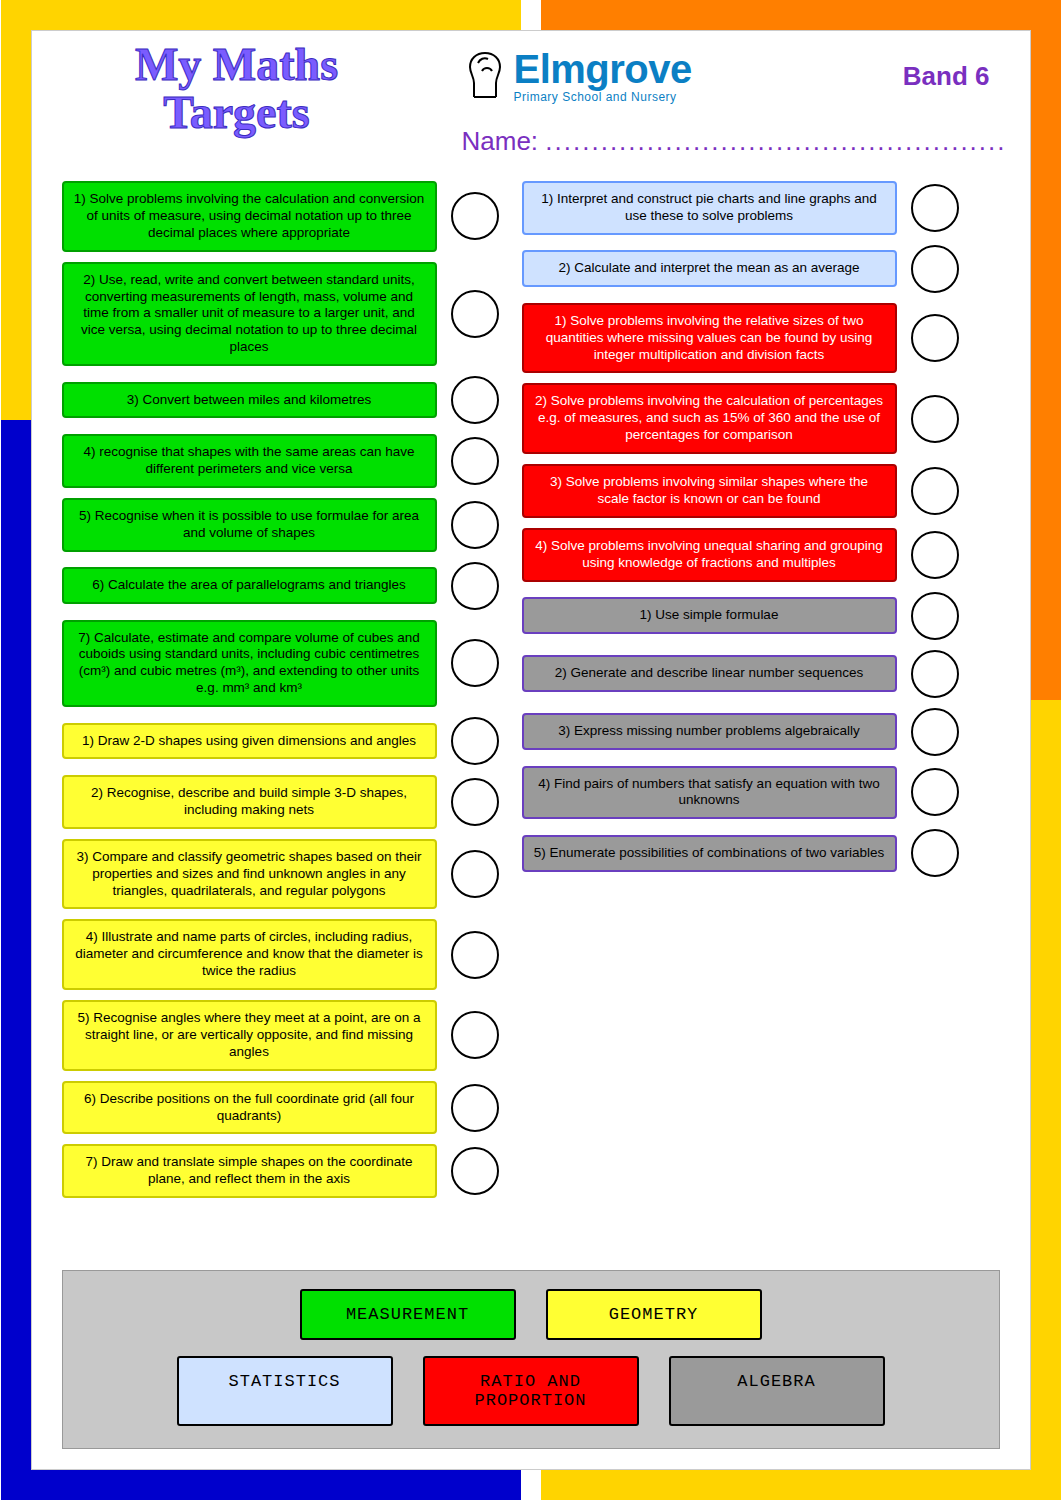My Maths
Targets
Elmgrove
Primary School and Nursery
Band 6
Name: ..................................................
1) Solve problems involving the calculation and conversion of units of measure, using decimal notation up to three decimal places where appropriate
2) Use, read, write and convert between standard units, converting measurements of length, mass, volume and time from a smaller unit of measure to a larger unit, and vice versa, using decimal notation to up to three decimal places
3) Convert between miles and kilometres
4) recognise that shapes with the same areas can have different perimeters and vice versa
5) Recognise when it is possible to use formulae for area and volume of shapes
6) Calculate the area of parallelograms and triangles
7) Calculate, estimate and compare volume of cubes and cuboids using standard units, including cubic centimetres (cm³) and cubic metres (m³), and extending to other units e.g. mm³ and km³
1) Draw 2-D shapes using given dimensions and angles
2) Recognise, describe and build simple 3-D shapes, including making nets
3) Compare and classify geometric shapes based on their properties and sizes and find unknown angles in any triangles, quadrilaterals, and regular polygons
4) Illustrate and name parts of circles, including radius, diameter and circumference and know that the diameter is twice the radius
5) Recognise angles where they meet at a point, are on a straight line, or are vertically opposite, and find missing angles
6) Describe positions on the full coordinate grid (all four quadrants)
7) Draw and translate simple shapes on the coordinate plane, and reflect them in the axis
1) Interpret and construct pie charts and line graphs and use these to solve problems
2) Calculate and interpret the mean as an average
1) Solve problems involving the relative sizes of two quantities where missing values can be found by using integer multiplication and division facts
2) Solve problems involving the calculation of percentages e.g. of measures, and such as 15% of 360 and the use of percentages for comparison
3) Solve problems involving similar shapes where the scale factor is known or can be found
4) Solve problems involving unequal sharing and grouping using knowledge of fractions and multiples
1) Use simple formulae
2) Generate and describe linear number sequences
3) Express missing number problems algebraically
4) Find pairs of numbers that satisfy an equation with two unknowns
5) Enumerate possibilities of combinations of two variables
MEASUREMENT
GEOMETRY
STATISTICS
RATIO AND PROPORTION
ALGEBRA